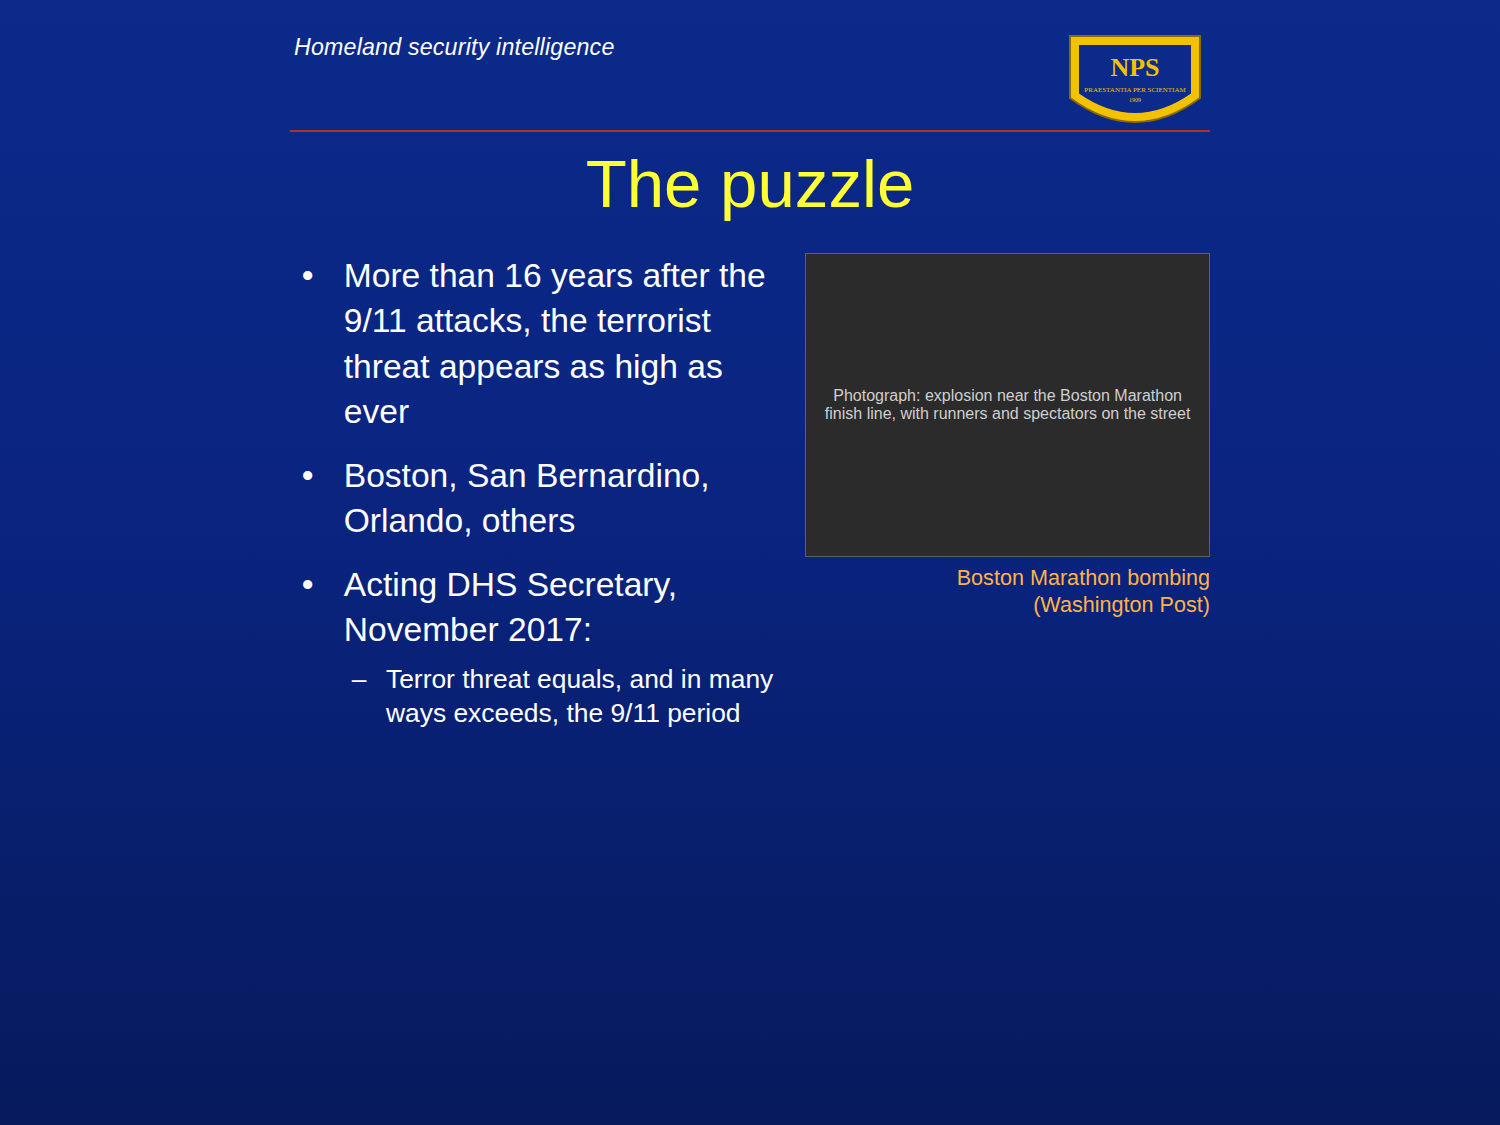Homeland security intelligence
NPS — Praestantia Per Scientiam NPS PRAESTANTIA PER SCIENTIAM 1909
The puzzle
More than 16 years after the 9/11 attacks, the terrorist threat appears as high as ever
Boston, San Bernardino, Orlando, others
Acting DHS Secretary, November 2017:
Terror threat equals, and in many ways exceeds, the 9/11 period
Photograph: explosion near the Boston Marathon finish line, with runners and spectators on the street
Boston Marathon bombing
(Washington Post)